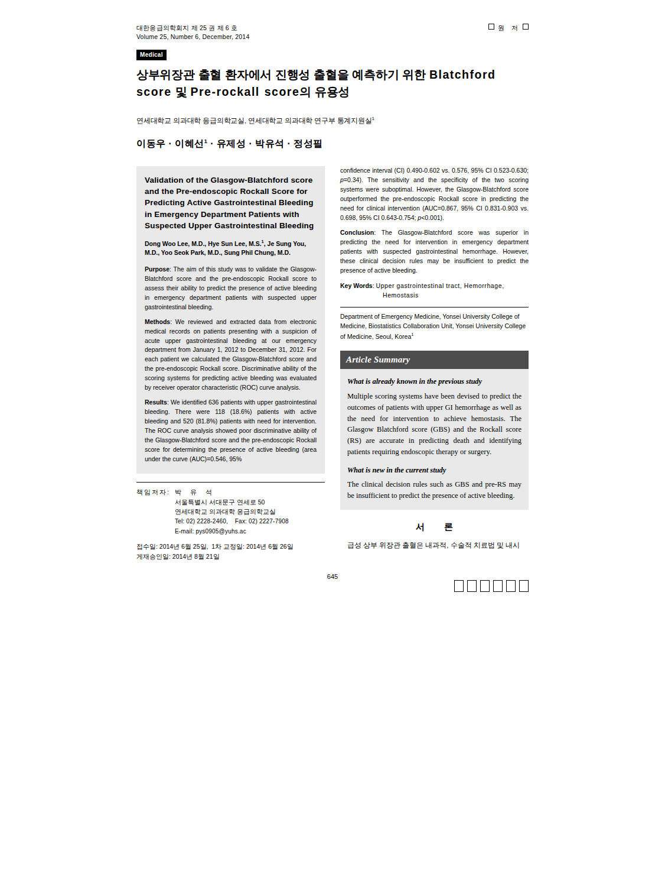대한응급의학회지 제 25 권 제 6 호
Volume 25, Number 6, December, 2014
원 저
Medical
상부위장관 출혈 환자에서 진행성 출혈을 예측하기 위한 Blatchford score 및 Pre-rockall score의 유용성
연세대학교 의과대학 응급의학교실, 연세대학교 의과대학 연구부 통계지원실1
이동우 · 이혜선1 · 유제성 · 박유석 · 정성필
Validation of the Glasgow-Blatchford score and the Pre-endoscopic Rockall Score for Predicting Active Gastrointestinal Bleeding in Emergency Department Patients with Suspected Upper Gastrointestinal Bleeding
Dong Woo Lee, M.D., Hye Sun Lee, M.S.1, Je Sung You, M.D., Yoo Seok Park, M.D., Sung Phil Chung, M.D.
Purpose: The aim of this study was to validate the Glasgow-Blatchford score and the pre-endoscopic Rockall score to assess their ability to predict the presence of active bleeding in emergency department patients with suspected upper gastrointestinal bleeding.
Methods: We reviewed and extracted data from electronic medical records on patients presenting with a suspicion of acute upper gastrointestinal bleeding at our emergency department from January 1, 2012 to December 31, 2012. For each patient we calculated the Glasgow-Blatchford score and the pre-endoscopic Rockall score. Discriminative ability of the scoring systems for predicting active bleeding was evaluated by receiver operator characteristic (ROC) curve analysis.
Results: We identified 636 patients with upper gastrointestinal bleeding. There were 118 (18.6%) patients with active bleeding and 520 (81.8%) patients with need for intervention. The ROC curve analysis showed poor discriminative ability of the Glasgow-Blatchford score and the pre-endoscopic Rockall score for determining the presence of active bleeding (area under the curve (AUC)=0.546, 95%
| 책임저자: | 박 유 석 |
| | 서울특별시 서대문구 연세로 50 |
| | 연세대학교 의과대학 응급의학교실 |
| | Tel: 02) 2228-2460, Fax: 02) 2227-7908 |
| | E-mail: pys0905@yuhs.ac |
접수일: 2014년 6월 25일, 1차 교정일: 2014년 6월 26일
게재승인일: 2014년 8월 21일
confidence interval (CI) 0.490-0.602 vs. 0.576, 95% CI 0.523-0.630; p=0.34). The sensitivity and the specificity of the two scoring systems were suboptimal. However, the Glasgow-Blatchford score outperformed the pre-endoscopic Rockall score in predicting the need for clinical intervention (AUC=0.867, 95% CI 0.831-0.903 vs. 0.698, 95% CI 0.643-0.754; p<0.001).
Conclusion: The Glasgow-Blatchford score was superior in predicting the need for intervention in emergency department patients with suspected gastrointestinal hemorrhage. However, these clinical decision rules may be insufficient to predict the presence of active bleeding.
Key Words: Upper gastrointestinal tract, Hemorrhage, Hemostasis
Department of Emergency Medicine, Yonsei University College of Medicine, Biostatistics Collaboration Unit, Yonsei University College of Medicine, Seoul, Korea1
Article Summary
What is already known in the previous study
Multiple scoring systems have been devised to predict the outcomes of patients with upper GI hemorrhage as well as the need for intervention to achieve hemostasis. The Glasgow Blatchford score (GBS) and the Rockall score (RS) are accurate in predicting death and identifying patients requiring endoscopic therapy or surgery.
What is new in the current study
The clinical decision rules such as GBS and pre-RS may be insufficient to predict the presence of active bleeding.
서 론
급성 상부 위장관 출혈은 내과적, 수술적 치료법 및 내시
645